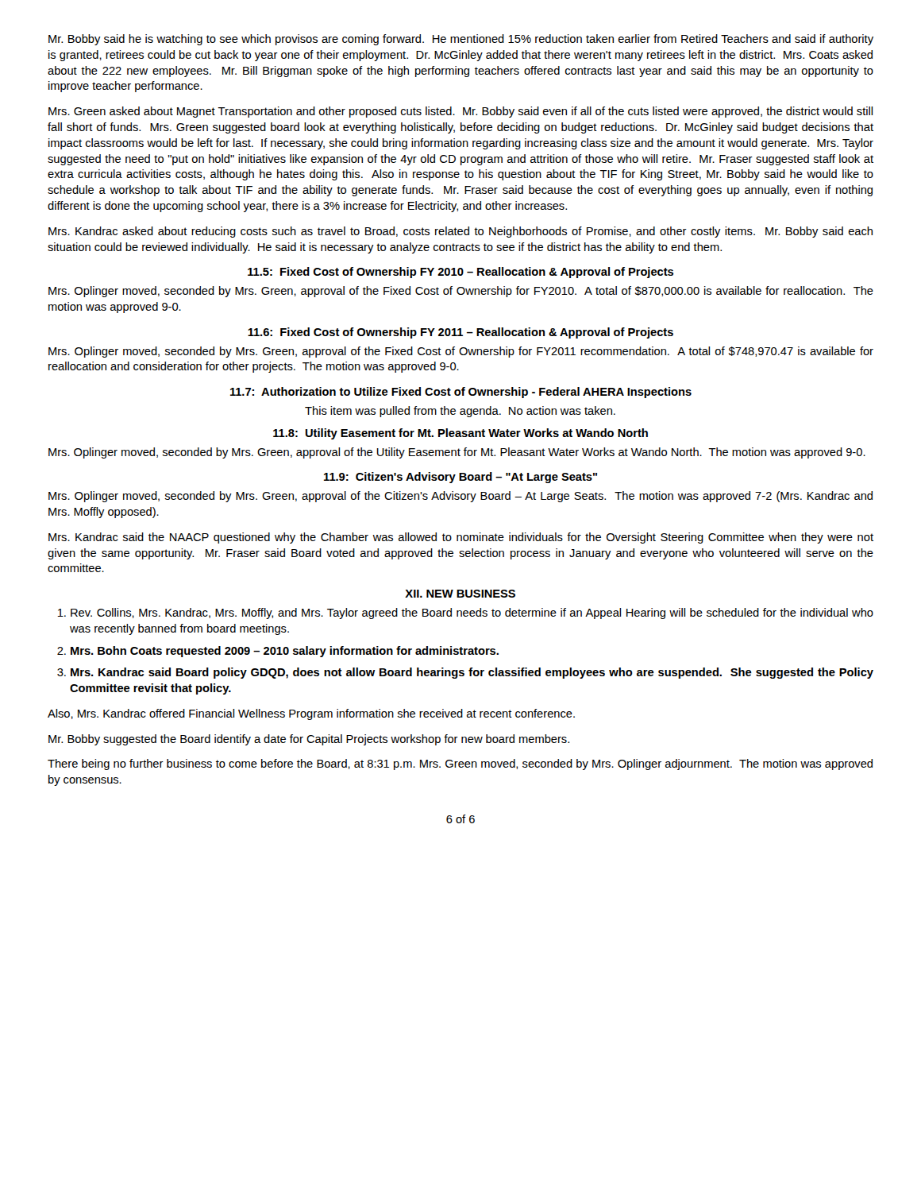Mr. Bobby said he is watching to see which provisos are coming forward. He mentioned 15% reduction taken earlier from Retired Teachers and said if authority is granted, retirees could be cut back to year one of their employment. Dr. McGinley added that there weren't many retirees left in the district. Mrs. Coats asked about the 222 new employees. Mr. Bill Briggman spoke of the high performing teachers offered contracts last year and said this may be an opportunity to improve teacher performance.
Mrs. Green asked about Magnet Transportation and other proposed cuts listed. Mr. Bobby said even if all of the cuts listed were approved, the district would still fall short of funds. Mrs. Green suggested board look at everything holistically, before deciding on budget reductions. Dr. McGinley said budget decisions that impact classrooms would be left for last. If necessary, she could bring information regarding increasing class size and the amount it would generate. Mrs. Taylor suggested the need to "put on hold" initiatives like expansion of the 4yr old CD program and attrition of those who will retire. Mr. Fraser suggested staff look at extra curricula activities costs, although he hates doing this. Also in response to his question about the TIF for King Street, Mr. Bobby said he would like to schedule a workshop to talk about TIF and the ability to generate funds. Mr. Fraser said because the cost of everything goes up annually, even if nothing different is done the upcoming school year, there is a 3% increase for Electricity, and other increases.
Mrs. Kandrac asked about reducing costs such as travel to Broad, costs related to Neighborhoods of Promise, and other costly items. Mr. Bobby said each situation could be reviewed individually. He said it is necessary to analyze contracts to see if the district has the ability to end them.
11.5: Fixed Cost of Ownership FY 2010 – Reallocation & Approval of Projects
Mrs. Oplinger moved, seconded by Mrs. Green, approval of the Fixed Cost of Ownership for FY2010. A total of $870,000.00 is available for reallocation. The motion was approved 9-0.
11.6: Fixed Cost of Ownership FY 2011 – Reallocation & Approval of Projects
Mrs. Oplinger moved, seconded by Mrs. Green, approval of the Fixed Cost of Ownership for FY2011 recommendation. A total of $748,970.47 is available for reallocation and consideration for other projects. The motion was approved 9-0.
11.7: Authorization to Utilize Fixed Cost of Ownership - Federal AHERA Inspections
This item was pulled from the agenda. No action was taken.
11.8: Utility Easement for Mt. Pleasant Water Works at Wando North
Mrs. Oplinger moved, seconded by Mrs. Green, approval of the Utility Easement for Mt. Pleasant Water Works at Wando North. The motion was approved 9-0.
11.9: Citizen's Advisory Board – "At Large Seats"
Mrs. Oplinger moved, seconded by Mrs. Green, approval of the Citizen's Advisory Board – At Large Seats. The motion was approved 7-2 (Mrs. Kandrac and Mrs. Moffly opposed).
Mrs. Kandrac said the NAACP questioned why the Chamber was allowed to nominate individuals for the Oversight Steering Committee when they were not given the same opportunity. Mr. Fraser said Board voted and approved the selection process in January and everyone who volunteered will serve on the committee.
XII. NEW BUSINESS
Rev. Collins, Mrs. Kandrac, Mrs. Moffly, and Mrs. Taylor agreed the Board needs to determine if an Appeal Hearing will be scheduled for the individual who was recently banned from board meetings.
Mrs. Bohn Coats requested 2009 – 2010 salary information for administrators.
Mrs. Kandrac said Board policy GDQD, does not allow Board hearings for classified employees who are suspended. She suggested the Policy Committee revisit that policy.
Also, Mrs. Kandrac offered Financial Wellness Program information she received at recent conference.
Mr. Bobby suggested the Board identify a date for Capital Projects workshop for new board members.
There being no further business to come before the Board, at 8:31 p.m. Mrs. Green moved, seconded by Mrs. Oplinger adjournment. The motion was approved by consensus.
6 of 6